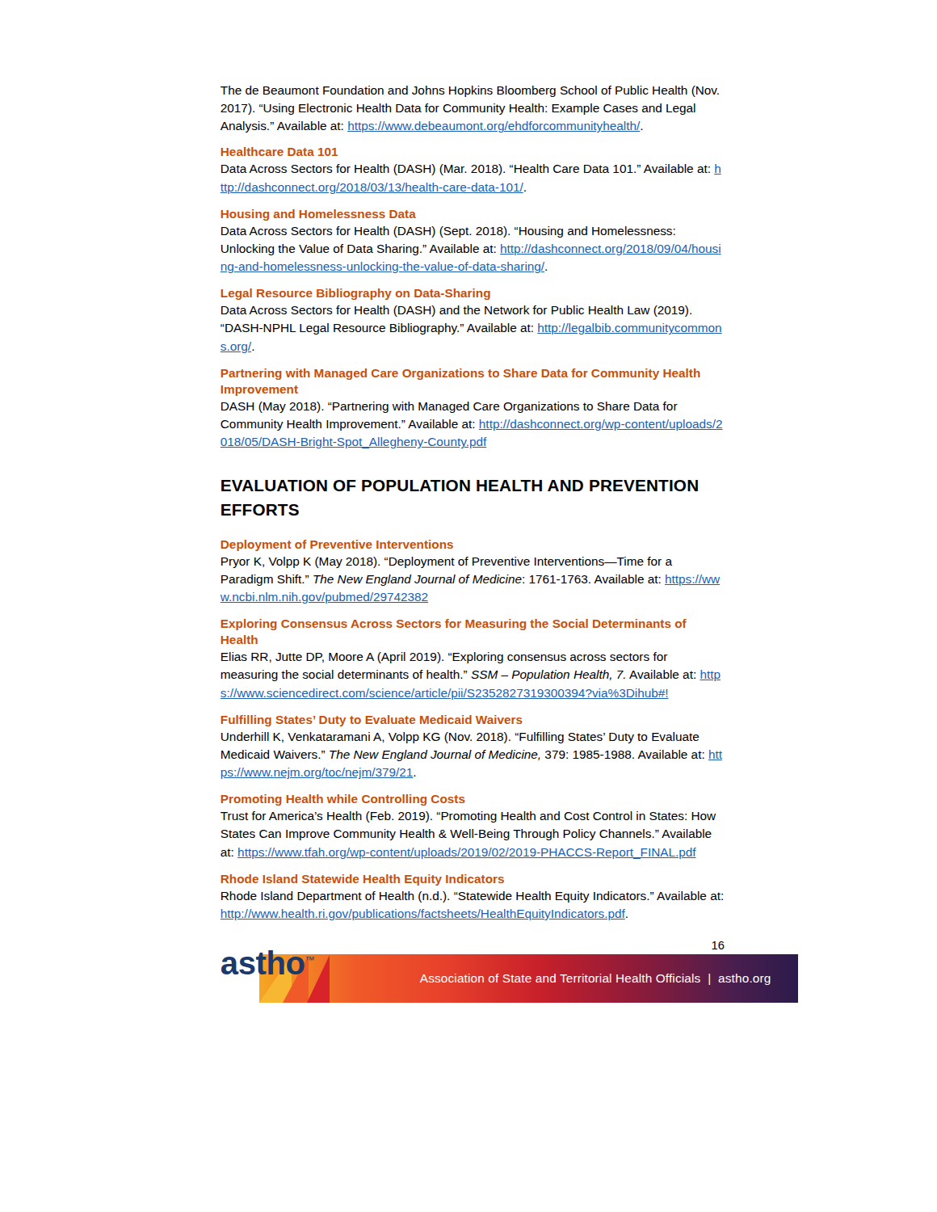The de Beaumont Foundation and Johns Hopkins Bloomberg School of Public Health (Nov. 2017). “Using Electronic Health Data for Community Health: Example Cases and Legal Analysis.” Available at: https://www.debeaumont.org/ehdforcommunityhealth/.
Healthcare Data 101
Data Across Sectors for Health (DASH) (Mar. 2018). “Health Care Data 101.” Available at: http://dashconnect.org/2018/03/13/health-care-data-101/.
Housing and Homelessness Data
Data Across Sectors for Health (DASH) (Sept. 2018). “Housing and Homelessness: Unlocking the Value of Data Sharing.” Available at: http://dashconnect.org/2018/09/04/housing-and-homelessness-unlocking-the-value-of-data-sharing/.
Legal Resource Bibliography on Data-Sharing
Data Across Sectors for Health (DASH) and the Network for Public Health Law (2019). “DASH-NPHL Legal Resource Bibliography.” Available at: http://legalbib.communitycommons.org/.
Partnering with Managed Care Organizations to Share Data for Community Health Improvement
DASH (May 2018). “Partnering with Managed Care Organizations to Share Data for Community Health Improvement.” Available at: http://dashconnect.org/wp-content/uploads/2018/05/DASH-Bright-Spot_Allegheny-County.pdf
EVALUATION OF POPULATION HEALTH AND PREVENTION EFFORTS
Deployment of Preventive Interventions
Pryor K, Volpp K (May 2018). “Deployment of Preventive Interventions—Time for a Paradigm Shift.” The New England Journal of Medicine: 1761-1763. Available at: https://www.ncbi.nlm.nih.gov/pubmed/29742382
Exploring Consensus Across Sectors for Measuring the Social Determinants of Health
Elias RR, Jutte DP, Moore A (April 2019). “Exploring consensus across sectors for measuring the social determinants of health.” SSM – Population Health, 7. Available at: https://www.sciencedirect.com/science/article/pii/S2352827319300394?via%3Dihub#!
Fulfilling States’ Duty to Evaluate Medicaid Waivers
Underhill K, Venkataramani A, Volpp KG (Nov. 2018). “Fulfilling States’ Duty to Evaluate Medicaid Waivers.” The New England Journal of Medicine, 379: 1985-1988. Available at: https://www.nejm.org/toc/nejm/379/21.
Promoting Health while Controlling Costs
Trust for America’s Health (Feb. 2019). “Promoting Health and Cost Control in States: How States Can Improve Community Health & Well-Being Through Policy Channels.” Available at: https://www.tfah.org/wp-content/uploads/2019/02/2019-PHACCS-Report_FINAL.pdf
Rhode Island Statewide Health Equity Indicators
Rhode Island Department of Health (n.d.). “Statewide Health Equity Indicators.” Available at: http://www.health.ri.gov/publications/factsheets/HealthEquityIndicators.pdf.
16
Association of State and Territorial Health Officials | astho.org
astho™